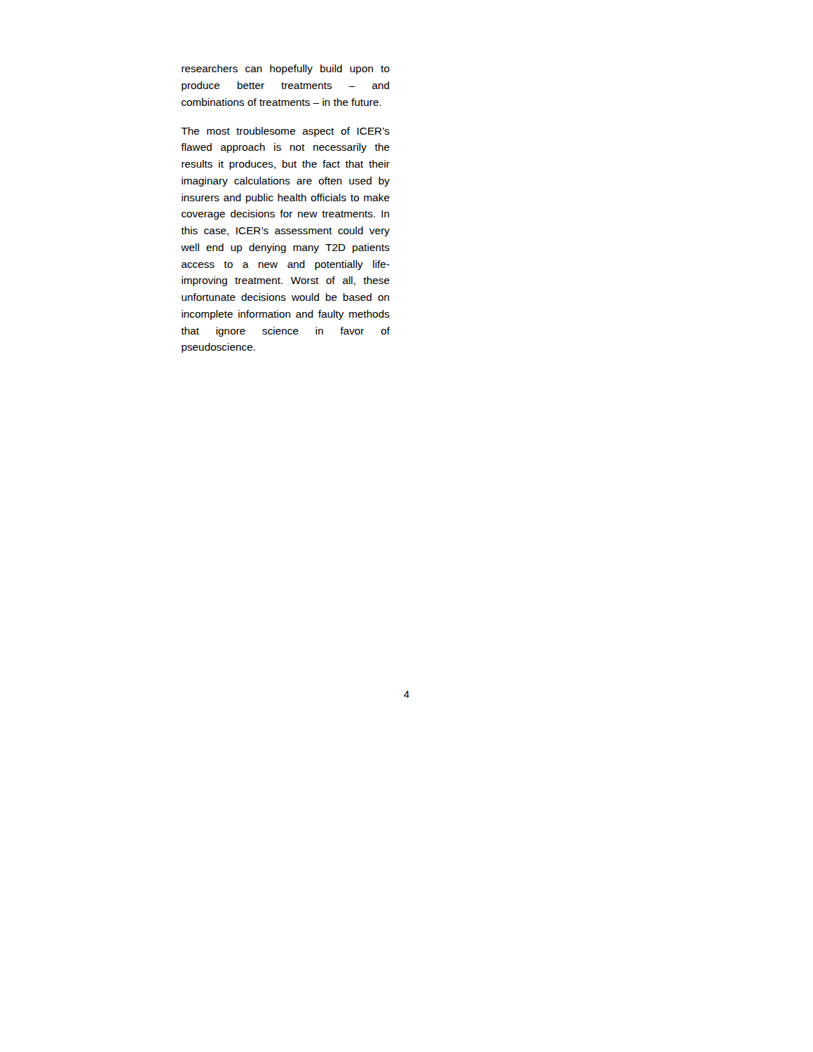researchers can hopefully build upon to produce better treatments – and combinations of treatments – in the future.
The most troublesome aspect of ICER’s flawed approach is not necessarily the results it produces, but the fact that their imaginary calculations are often used by insurers and public health officials to make coverage decisions for new treatments. In this case, ICER’s assessment could very well end up denying many T2D patients access to a new and potentially life-improving treatment. Worst of all, these unfortunate decisions would be based on incomplete information and faulty methods that ignore science in favor of pseudoscience.
4